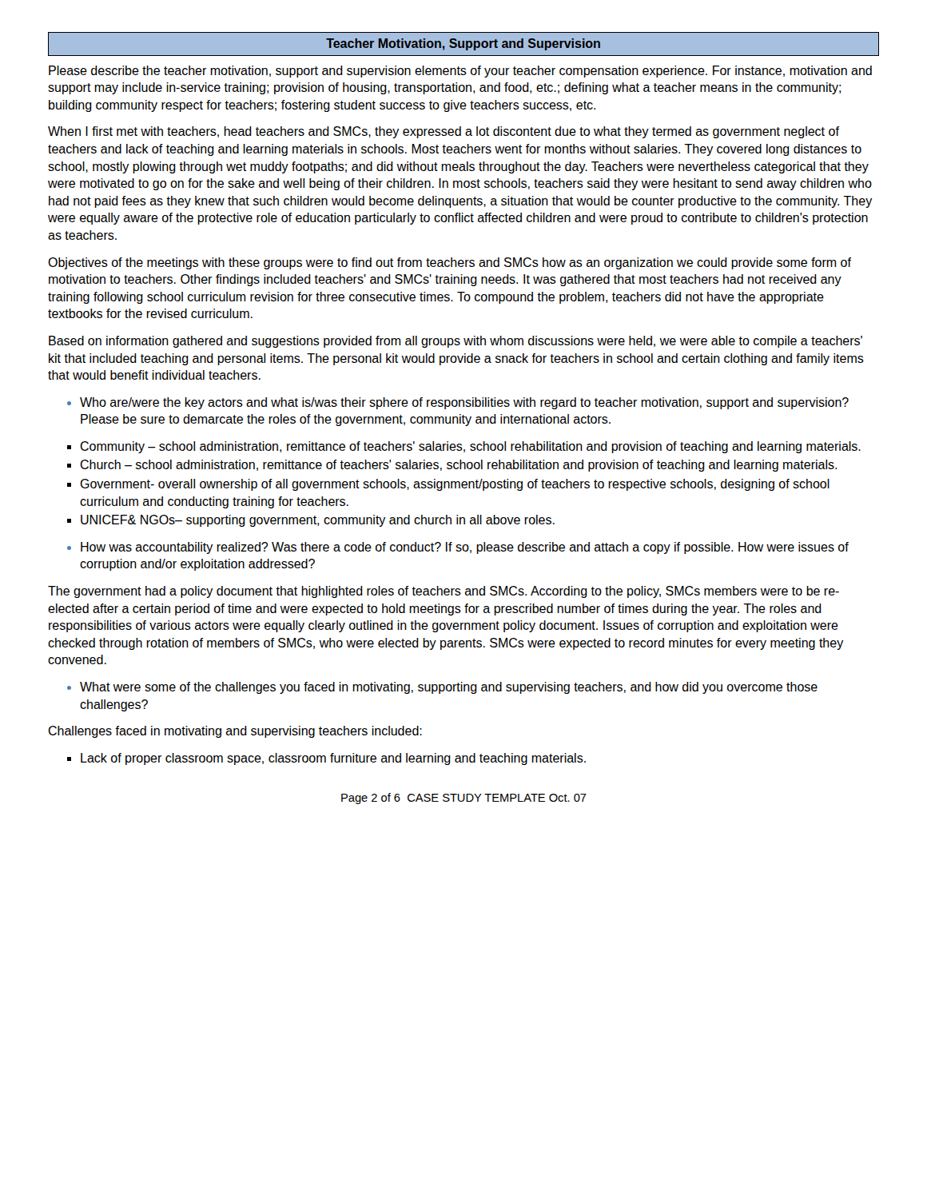Teacher Motivation, Support and Supervision
Please describe the teacher motivation, support and supervision elements of your teacher compensation experience. For instance, motivation and support may include in-service training; provision of housing, transportation, and food, etc.; defining what a teacher means in the community; building community respect for teachers; fostering student success to give teachers success, etc.
When I first met with teachers, head teachers and SMCs, they expressed a lot discontent due to what they termed as government neglect of teachers and lack of teaching and learning materials in schools. Most teachers went for months without salaries. They covered long distances to school, mostly plowing through wet muddy footpaths; and did without meals throughout the day. Teachers were nevertheless categorical that they were motivated to go on for the sake and well being of their children. In most schools, teachers said they were hesitant to send away children who had not paid fees as they knew that such children would become delinquents, a situation that would be counter productive to the community. They were equally aware of the protective role of education particularly to conflict affected children and were proud to contribute to children's protection as teachers.
Objectives of the meetings with these groups were to find out from teachers and SMCs how as an organization we could provide some form of motivation to teachers. Other findings included teachers' and SMCs' training needs. It was gathered that most teachers had not received any training following school curriculum revision for three consecutive times. To compound the problem, teachers did not have the appropriate textbooks for the revised curriculum.
Based on information gathered and suggestions provided from all groups with whom discussions were held, we were able to compile a teachers' kit that included teaching and personal items. The personal kit would provide a snack for teachers in school and certain clothing and family items that would benefit individual teachers.
Who are/were the key actors and what is/was their sphere of responsibilities with regard to teacher motivation, support and supervision? Please be sure to demarcate the roles of the government, community and international actors.
Community – school administration, remittance of teachers' salaries, school rehabilitation and provision of teaching and learning materials.
Church – school administration, remittance of teachers' salaries, school rehabilitation and provision of teaching and learning materials.
Government- overall ownership of all government schools, assignment/posting of teachers to respective schools, designing of school curriculum and conducting training for teachers.
UNICEF& NGOs– supporting government, community and church in all above roles.
How was accountability realized? Was there a code of conduct? If so, please describe and attach a copy if possible. How were issues of corruption and/or exploitation addressed?
The government had a policy document that highlighted roles of teachers and SMCs. According to the policy, SMCs members were to be re-elected after a certain period of time and were expected to hold meetings for a prescribed number of times during the year. The roles and responsibilities of various actors were equally clearly outlined in the government policy document. Issues of corruption and exploitation were checked through rotation of members of SMCs, who were elected by parents. SMCs were expected to record minutes for every meeting they convened.
What were some of the challenges you faced in motivating, supporting and supervising teachers, and how did you overcome those challenges?
Challenges faced in motivating and supervising teachers included:
Lack of proper classroom space, classroom furniture and learning and teaching materials.
Page 2 of 6 CASE STUDY TEMPLATE Oct. 07